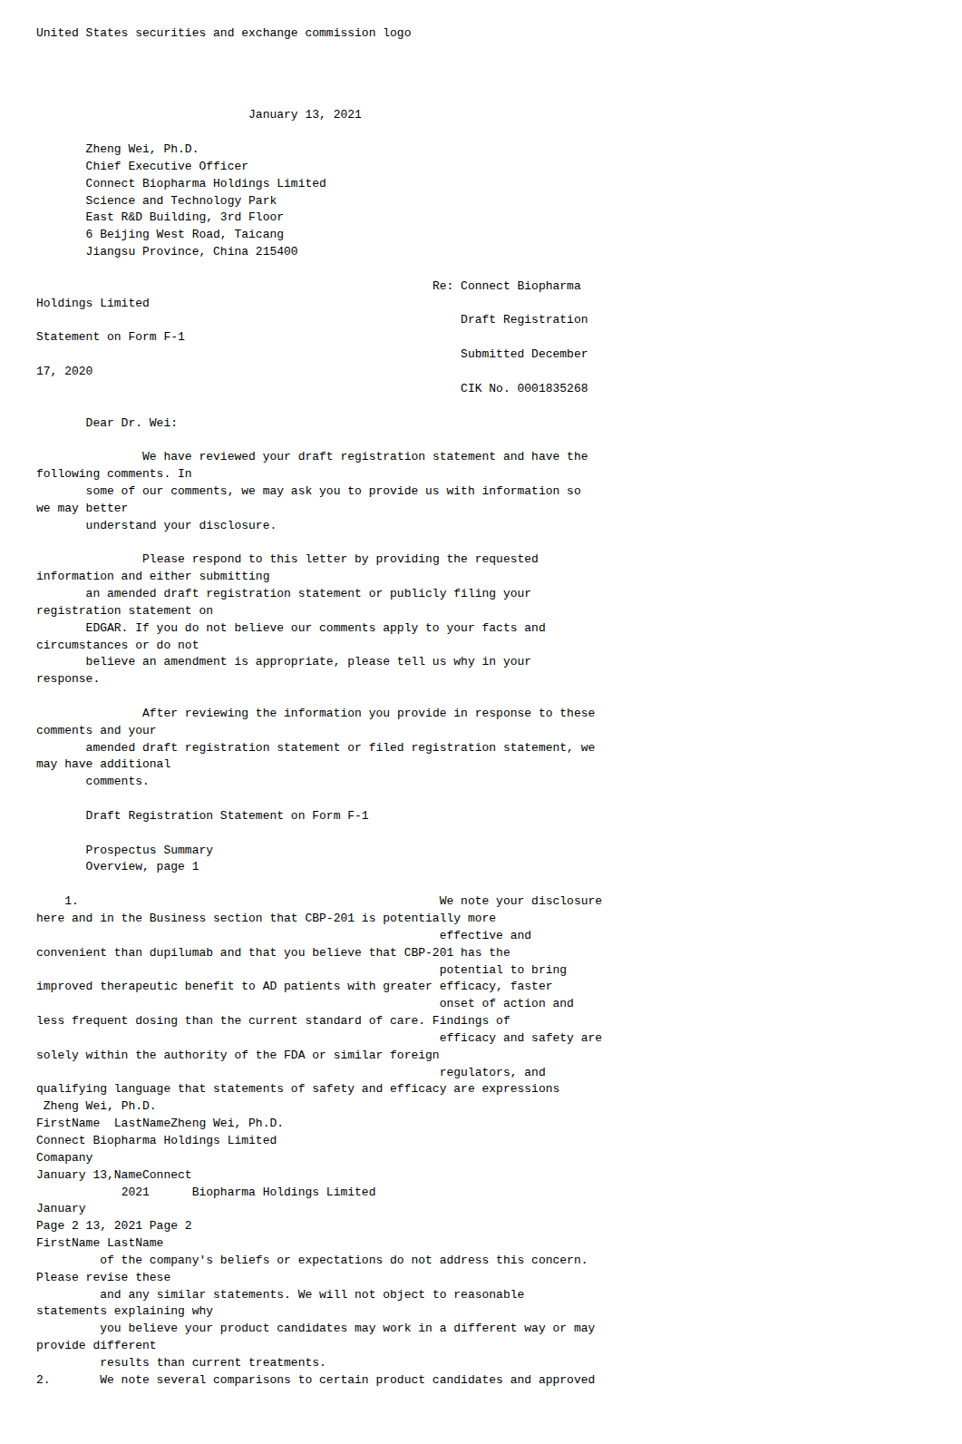United States securities and exchange commission logo
                              January 13, 2021

       Zheng Wei, Ph.D.
       Chief Executive Officer
       Connect Biopharma Holdings Limited
       Science and Technology Park
       East R&D Building, 3rd Floor
       6 Beijing West Road, Taicang
       Jiangsu Province, China 215400

                                                        Re: Connect Biopharma
Holdings Limited
                                                            Draft Registration
Statement on Form F-1
                                                            Submitted December
17, 2020
                                                            CIK No. 0001835268

       Dear Dr. Wei:

               We have reviewed your draft registration statement and have the
following comments. In
       some of our comments, we may ask you to provide us with information so
we may better
       understand your disclosure.

               Please respond to this letter by providing the requested
information and either submitting
       an amended draft registration statement or publicly filing your
registration statement on
       EDGAR. If you do not believe our comments apply to your facts and
circumstances or do not
       believe an amendment is appropriate, please tell us why in your
response.

               After reviewing the information you provide in response to these
comments and your
       amended draft registration statement or filed registration statement, we
may have additional
       comments.

       Draft Registration Statement on Form F-1

       Prospectus Summary
       Overview, page 1

    1.                                                   We note your disclosure
here and in the Business section that CBP-201 is potentially more
                                                         effective and
convenient than dupilumab and that you believe that CBP-201 has the
                                                         potential to bring
improved therapeutic benefit to AD patients with greater efficacy, faster
                                                         onset of action and
less frequent dosing than the current standard of care. Findings of
                                                         efficacy and safety are
solely within the authority of the FDA or similar foreign
                                                         regulators, and
qualifying language that statements of safety and efficacy are expressions
 Zheng Wei, Ph.D.
FirstName  LastNameZheng Wei, Ph.D.
Connect Biopharma Holdings Limited
Comapany
January 13,NameConnect
            2021      Biopharma Holdings Limited
January
Page 2 13, 2021 Page 2
FirstName LastName
         of the company's beliefs or expectations do not address this concern.
Please revise these
         and any similar statements. We will not object to reasonable
statements explaining why
         you believe your product candidates may work in a different way or may
provide different
         results than current treatments.
2.       We note several comparisons to certain product candidates and approved